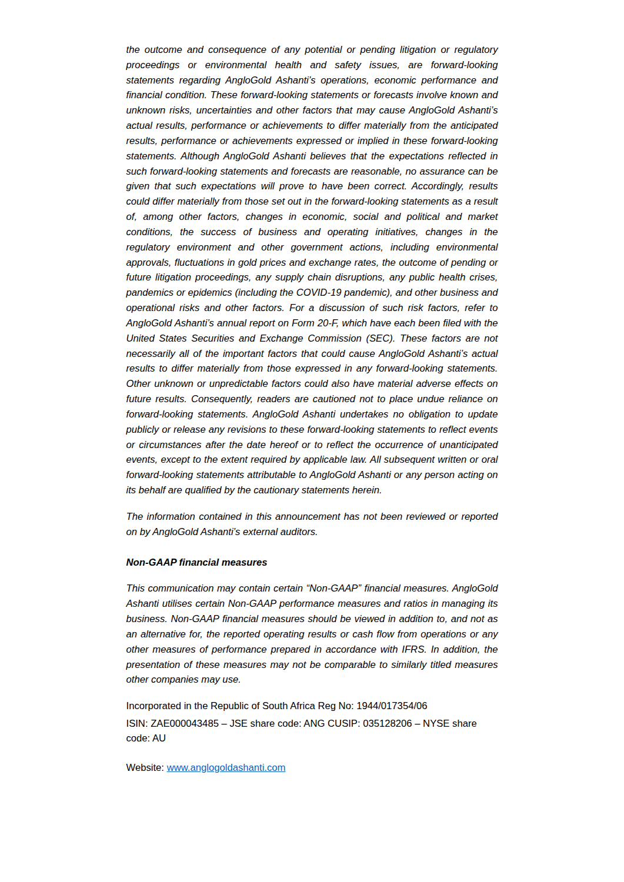the outcome and consequence of any potential or pending litigation or regulatory proceedings or environmental health and safety issues, are forward-looking statements regarding AngloGold Ashanti’s operations, economic performance and financial condition. These forward-looking statements or forecasts involve known and unknown risks, uncertainties and other factors that may cause AngloGold Ashanti’s actual results, performance or achievements to differ materially from the anticipated results, performance or achievements expressed or implied in these forward-looking statements. Although AngloGold Ashanti believes that the expectations reflected in such forward-looking statements and forecasts are reasonable, no assurance can be given that such expectations will prove to have been correct. Accordingly, results could differ materially from those set out in the forward-looking statements as a result of, among other factors, changes in economic, social and political and market conditions, the success of business and operating initiatives, changes in the regulatory environment and other government actions, including environmental approvals, fluctuations in gold prices and exchange rates, the outcome of pending or future litigation proceedings, any supply chain disruptions, any public health crises, pandemics or epidemics (including the COVID-19 pandemic), and other business and operational risks and other factors. For a discussion of such risk factors, refer to AngloGold Ashanti’s annual report on Form 20-F, which have each been filed with the United States Securities and Exchange Commission (SEC). These factors are not necessarily all of the important factors that could cause AngloGold Ashanti’s actual results to differ materially from those expressed in any forward-looking statements. Other unknown or unpredictable factors could also have material adverse effects on future results. Consequently, readers are cautioned not to place undue reliance on forward-looking statements. AngloGold Ashanti undertakes no obligation to update publicly or release any revisions to these forward-looking statements to reflect events or circumstances after the date hereof or to reflect the occurrence of unanticipated events, except to the extent required by applicable law. All subsequent written or oral forward-looking statements attributable to AngloGold Ashanti or any person acting on its behalf are qualified by the cautionary statements herein.
The information contained in this announcement has not been reviewed or reported on by AngloGold Ashanti’s external auditors.
Non-GAAP financial measures
This communication may contain certain “Non-GAAP” financial measures. AngloGold Ashanti utilises certain Non-GAAP performance measures and ratios in managing its business. Non-GAAP financial measures should be viewed in addition to, and not as an alternative for, the reported operating results or cash flow from operations or any other measures of performance prepared in accordance with IFRS. In addition, the presentation of these measures may not be comparable to similarly titled measures other companies may use.
Incorporated in the Republic of South Africa Reg No: 1944/017354/06
ISIN: ZAE000043485 – JSE share code: ANG CUSIP: 035128206 – NYSE share code: AU
Website: www.anglogoldashanti.com